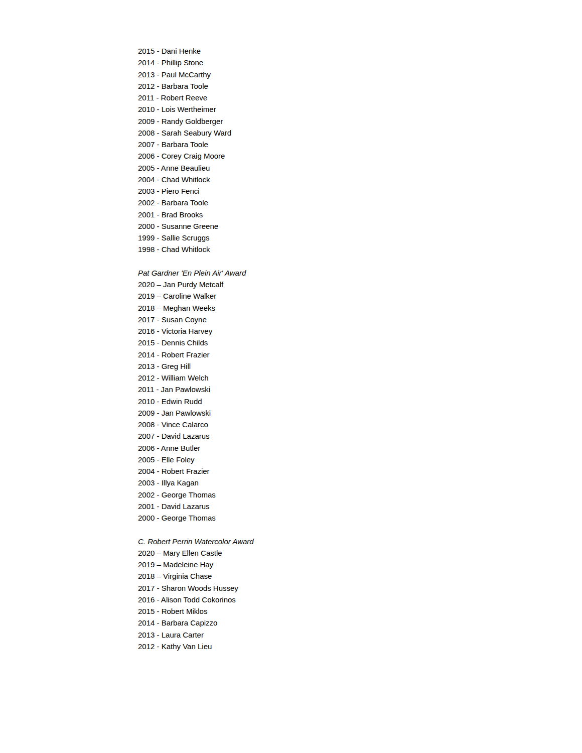2015 - Dani Henke
2014 - Phillip Stone
2013 - Paul McCarthy
2012 - Barbara Toole
2011 - Robert Reeve
2010 - Lois Wertheimer
2009 - Randy Goldberger
2008 - Sarah Seabury Ward
2007 - Barbara Toole
2006 - Corey Craig Moore
2005 - Anne Beaulieu
2004 - Chad Whitlock
2003 - Piero Fenci
2002 - Barbara Toole
2001 - Brad Brooks
2000 - Susanne Greene
1999 - Sallie Scruggs
1998 - Chad Whitlock
Pat Gardner 'En Plein Air' Award
2020 – Jan Purdy Metcalf
2019 – Caroline Walker
2018 – Meghan Weeks
2017 - Susan Coyne
2016 - Victoria Harvey
2015 - Dennis Childs
2014 - Robert Frazier
2013 - Greg Hill
2012 - William Welch
2011 - Jan Pawlowski
2010 - Edwin Rudd
2009 - Jan Pawlowski
2008 - Vince Calarco
2007 - David Lazarus
2006 - Anne Butler
2005 - Elle Foley
2004 - Robert Frazier
2003 - Illya Kagan
2002 - George Thomas
2001 - David Lazarus
2000 - George Thomas
C. Robert Perrin Watercolor Award
2020 – Mary Ellen Castle
2019 – Madeleine Hay
2018 – Virginia Chase
2017 - Sharon Woods Hussey
2016 - Alison Todd Cokorinos
2015 - Robert Miklos
2014 - Barbara Capizzo
2013 - Laura Carter
2012 - Kathy Van Lieu